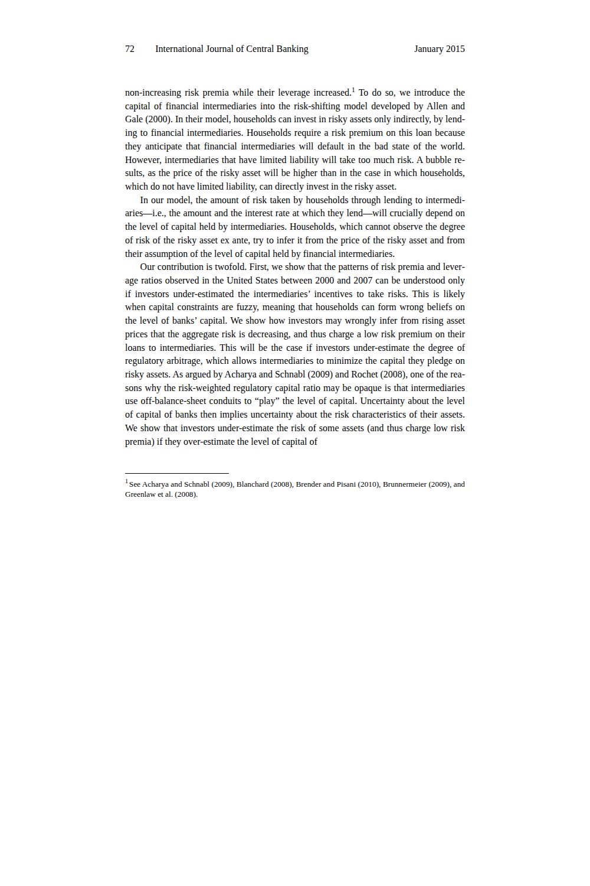72 International Journal of Central Banking January 2015
non-increasing risk premia while their leverage increased.1 To do so, we introduce the capital of financial intermediaries into the risk-shifting model developed by Allen and Gale (2000). In their model, households can invest in risky assets only indirectly, by lending to financial intermediaries. Households require a risk premium on this loan because they anticipate that financial intermediaries will default in the bad state of the world. However, intermediaries that have limited liability will take too much risk. A bubble results, as the price of the risky asset will be higher than in the case in which households, which do not have limited liability, can directly invest in the risky asset.
In our model, the amount of risk taken by households through lending to intermediaries—i.e., the amount and the interest rate at which they lend—will crucially depend on the level of capital held by intermediaries. Households, which cannot observe the degree of risk of the risky asset ex ante, try to infer it from the price of the risky asset and from their assumption of the level of capital held by financial intermediaries.
Our contribution is twofold. First, we show that the patterns of risk premia and leverage ratios observed in the United States between 2000 and 2007 can be understood only if investors under-estimated the intermediaries’ incentives to take risks. This is likely when capital constraints are fuzzy, meaning that households can form wrong beliefs on the level of banks’ capital. We show how investors may wrongly infer from rising asset prices that the aggregate risk is decreasing, and thus charge a low risk premium on their loans to intermediaries. This will be the case if investors under-estimate the degree of regulatory arbitrage, which allows intermediaries to minimize the capital they pledge on risky assets. As argued by Acharya and Schnabl (2009) and Rochet (2008), one of the reasons why the risk-weighted regulatory capital ratio may be opaque is that intermediaries use off-balance-sheet conduits to “play” the level of capital. Uncertainty about the level of capital of banks then implies uncertainty about the risk characteristics of their assets. We show that investors under-estimate the risk of some assets (and thus charge low risk premia) if they over-estimate the level of capital of
1See Acharya and Schnabl (2009), Blanchard (2008), Brender and Pisani (2010), Brunnermeier (2009), and Greenlaw et al. (2008).